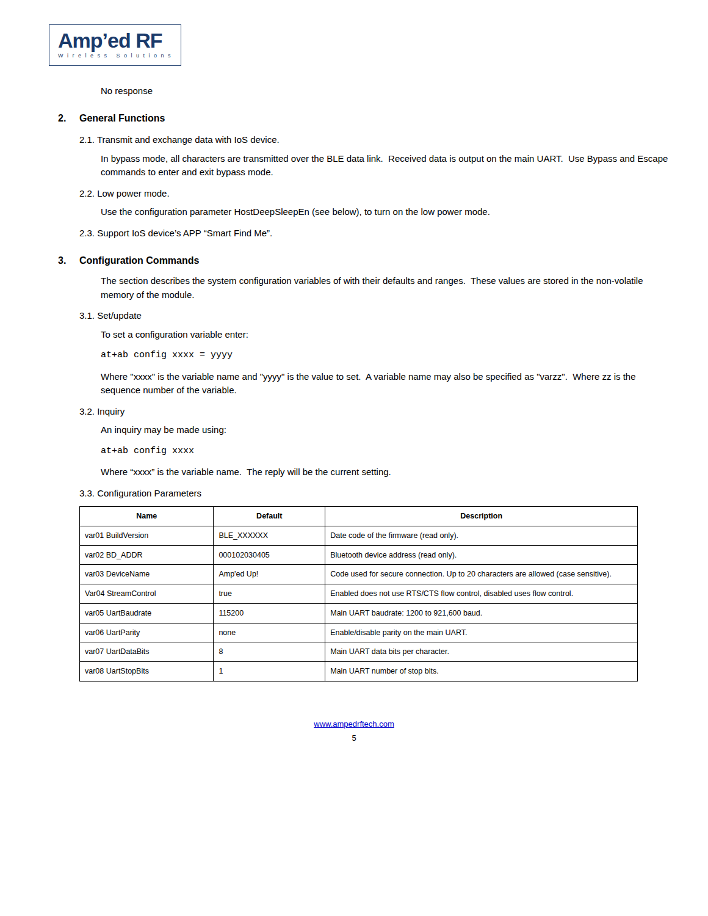Amp’ed RF
W i r e l e s s S o l u t i o n s
No response
2. General Functions
2.1. Transmit and exchange data with IoS device.
In bypass mode, all characters are transmitted over the BLE data link. Received data is output on the main UART. Use Bypass and Escape commands to enter and exit bypass mode.
2.2. Low power mode.
Use the configuration parameter HostDeepSleepEn (see below), to turn on the low power mode.
2.3. Support IoS device’s APP “Smart Find Me”.
3. Configuration Commands
The section describes the system configuration variables of with their defaults and ranges. These values are stored in the non-volatile memory of the module.
3.1. Set/update
To set a configuration variable enter:
at+ab config xxxx = yyyy
Where "xxxx" is the variable name and "yyyy" is the value to set. A variable name may also be specified as "varzz". Where zz is the sequence number of the variable.
3.2. Inquiry
An inquiry may be made using:
at+ab config xxxx
Where “xxxx” is the variable name. The reply will be the current setting.
3.3. Configuration Parameters
| Name | Default | Description |
| --- | --- | --- |
| var01 BuildVersion | BLE_XXXXXX | Date code of the firmware (read only). |
| var02 BD_ADDR | 000102030405 | Bluetooth device address (read only). |
| var03 DeviceName | Amp'ed Up! | Code used for secure connection. Up to 20 characters are allowed (case sensitive). |
| Var04 StreamControl | true | Enabled does not use RTS/CTS flow control, disabled uses flow control. |
| var05 UartBaudrate | 115200 | Main UART baudrate: 1200 to 921,600 baud. |
| var06 UartParity | none | Enable/disable parity on the main UART. |
| var07 UartDataBits | 8 | Main UART data bits per character. |
| var08 UartStopBits | 1 | Main UART number of stop bits. |
www.ampedrftech.com
5